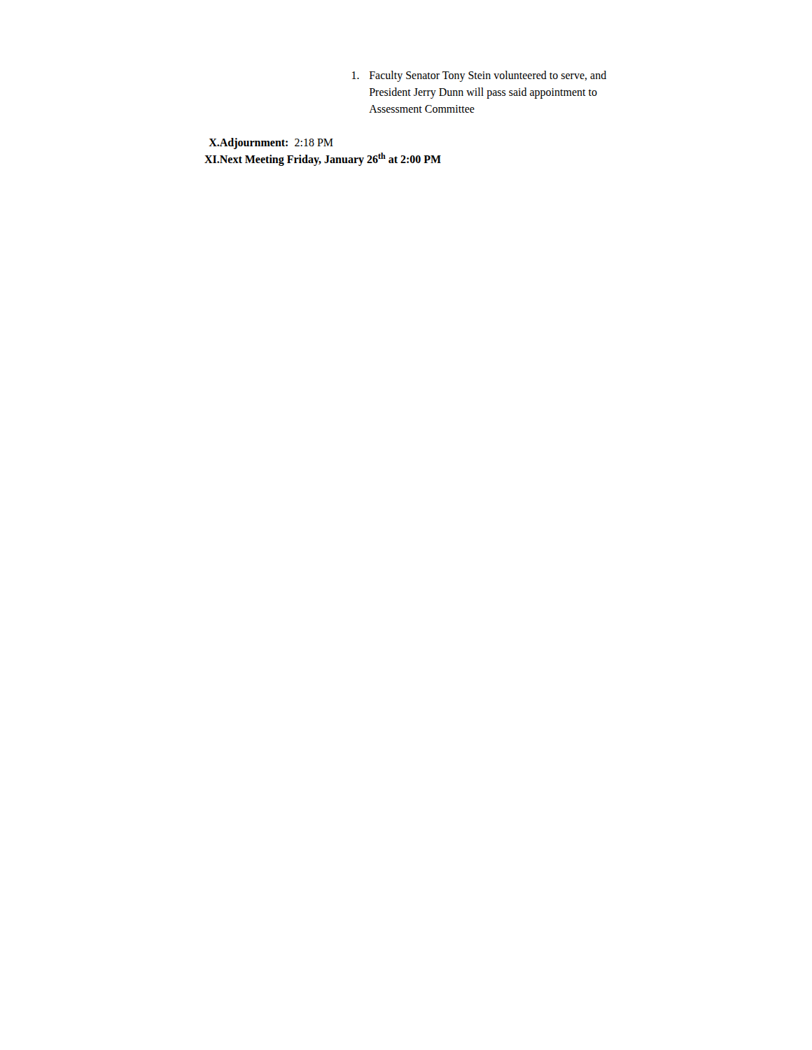Faculty Senator Tony Stein volunteered to serve, and President Jerry Dunn will pass said appointment to Assessment Committee
| X. | Adjournment: 2:18 PM |
| XI. | Next Meeting Friday, January 26 th at 2:00 PM |